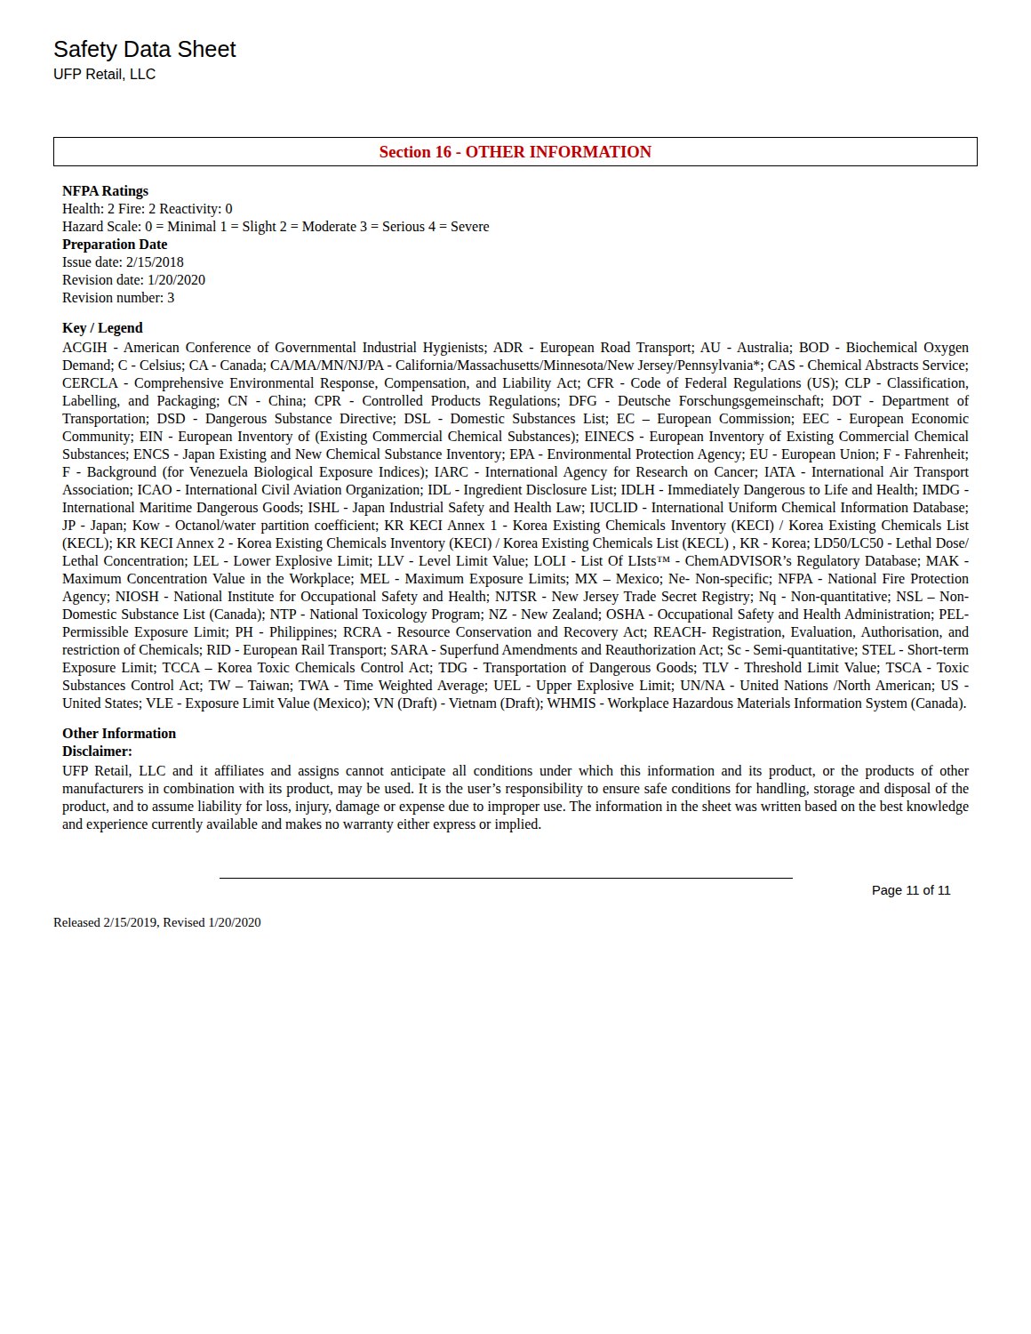Safety Data Sheet
UFP Retail, LLC
Section 16 - OTHER INFORMATION
NFPA Ratings
Health: 2 Fire: 2 Reactivity: 0
Hazard Scale: 0 = Minimal 1 = Slight 2 = Moderate 3 = Serious 4 = Severe
Preparation Date
Issue date: 2/15/2018
Revision date: 1/20/2020
Revision number: 3
Key / Legend
ACGIH - American Conference of Governmental Industrial Hygienists; ADR - European Road Transport; AU - Australia; BOD - Biochemical Oxygen Demand; C - Celsius; CA - Canada; CA/MA/MN/NJ/PA - California/Massachusetts/Minnesota/New Jersey/Pennsylvania*; CAS - Chemical Abstracts Service; CERCLA - Comprehensive Environmental Response, Compensation, and Liability Act; CFR - Code of Federal Regulations (US); CLP - Classification, Labelling, and Packaging; CN - China; CPR - Controlled Products Regulations; DFG - Deutsche Forschungsgemeinschaft; DOT - Department of Transportation; DSD - Dangerous Substance Directive; DSL - Domestic Substances List; EC – European Commission; EEC - European Economic Community; EIN - European Inventory of (Existing Commercial Chemical Substances); EINECS - European Inventory of Existing Commercial Chemical Substances; ENCS - Japan Existing and New Chemical Substance Inventory; EPA - Environmental Protection Agency; EU - European Union; F - Fahrenheit; F - Background (for Venezuela Biological Exposure Indices); IARC - International Agency for Research on Cancer; IATA - International Air Transport Association; ICAO - International Civil Aviation Organization; IDL - Ingredient Disclosure List; IDLH - Immediately Dangerous to Life and Health; IMDG - International Maritime Dangerous Goods; ISHL - Japan Industrial Safety and Health Law; IUCLID - International Uniform Chemical Information Database; JP - Japan; Kow - Octanol/water partition coefficient; KR KECI Annex 1 - Korea Existing Chemicals Inventory (KECI) / Korea Existing Chemicals List (KECL); KR KECI Annex 2 - Korea Existing Chemicals Inventory (KECI) / Korea Existing Chemicals List (KECL) , KR - Korea; LD50/LC50 - Lethal Dose/ Lethal Concentration; LEL - Lower Explosive Limit; LLV - Level Limit Value; LOLI - List Of LIsts™ - ChemADVISOR’s Regulatory Database; MAK - Maximum Concentration Value in the Workplace; MEL - Maximum Exposure Limits; MX – Mexico; Ne- Non-specific; NFPA - National Fire Protection Agency; NIOSH - National Institute for Occupational Safety and Health; NJTSR - New Jersey Trade Secret Registry; Nq - Non-quantitative; NSL – Non-Domestic Substance List (Canada); NTP - National Toxicology Program; NZ - New Zealand; OSHA - Occupational Safety and Health Administration; PEL- Permissible Exposure Limit; PH - Philippines; RCRA - Resource Conservation and Recovery Act; REACH- Registration, Evaluation, Authorisation, and restriction of Chemicals; RID - European Rail Transport; SARA - Superfund Amendments and Reauthorization Act; Sc - Semi-quantitative; STEL - Short-term Exposure Limit; TCCA – Korea Toxic Chemicals Control Act; TDG - Transportation of Dangerous Goods; TLV - Threshold Limit Value; TSCA - Toxic Substances Control Act; TW – Taiwan; TWA - Time Weighted Average; UEL - Upper Explosive Limit; UN/NA - United Nations /North American; US - United States; VLE - Exposure Limit Value (Mexico); VN (Draft) - Vietnam (Draft); WHMIS - Workplace Hazardous Materials Information System (Canada).
Other Information
Disclaimer:
UFP Retail, LLC and it affiliates and assigns cannot anticipate all conditions under which this information and its product, or the products of other manufacturers in combination with its product, may be used. It is the user’s responsibility to ensure safe conditions for handling, storage and disposal of the product, and to assume liability for loss, injury, damage or expense due to improper use. The information in the sheet was written based on the best knowledge and experience currently available and makes no warranty either express or implied.
Page 11 of 11
Released 2/15/2019, Revised 1/20/2020